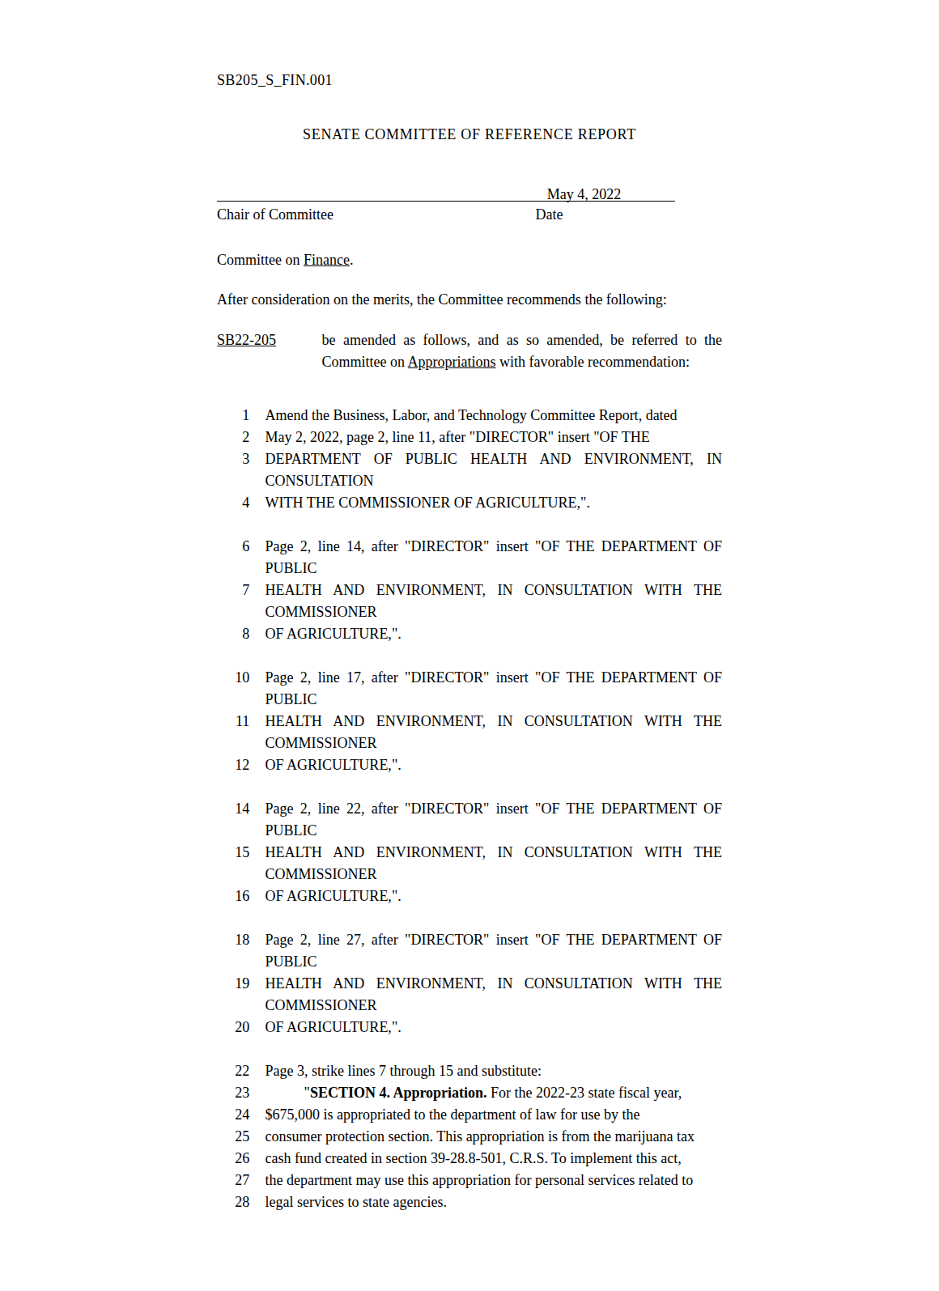SB205_S_FIN.001
SENATE COMMITTEE OF REFERENCE REPORT
May 4, 2022
Chair of Committee
Date
Committee on Finance.
After consideration on the merits, the Committee recommends the following:
SB22-205
be amended as follows, and as so amended, be referred to the Committee on Appropriations with favorable recommendation:
Amend the Business, Labor, and Technology Committee Report, dated
May 2, 2022, page 2, line 11, after "DIRECTOR" insert "OF THE
DEPARTMENT OF PUBLIC HEALTH AND ENVIRONMENT, IN CONSULTATION
WITH THE COMMISSIONER OF AGRICULTURE,".
Page 2, line 14, after "DIRECTOR" insert "OF THE DEPARTMENT OF PUBLIC
HEALTH AND ENVIRONMENT, IN CONSULTATION WITH THE COMMISSIONER
OF AGRICULTURE,".
Page 2, line 17, after "DIRECTOR" insert "OF THE DEPARTMENT OF PUBLIC
HEALTH AND ENVIRONMENT, IN CONSULTATION WITH THE COMMISSIONER
OF AGRICULTURE,".
Page 2, line 22, after "DIRECTOR" insert "OF THE DEPARTMENT OF PUBLIC
HEALTH AND ENVIRONMENT, IN CONSULTATION WITH THE COMMISSIONER
OF AGRICULTURE,".
Page 2, line 27, after "DIRECTOR" insert "OF THE DEPARTMENT OF PUBLIC
HEALTH AND ENVIRONMENT, IN CONSULTATION WITH THE COMMISSIONER
OF AGRICULTURE,".
Page 3, strike lines 7 through 15 and substitute:
"SECTION 4. Appropriation. For the 2022-23 state fiscal year,
$675,000 is appropriated to the department of law for use by the
consumer protection section. This appropriation is from the marijuana tax
cash fund created in section 39-28.8-501, C.R.S. To implement this act,
the department may use this appropriation for personal services related to
legal services to state agencies.